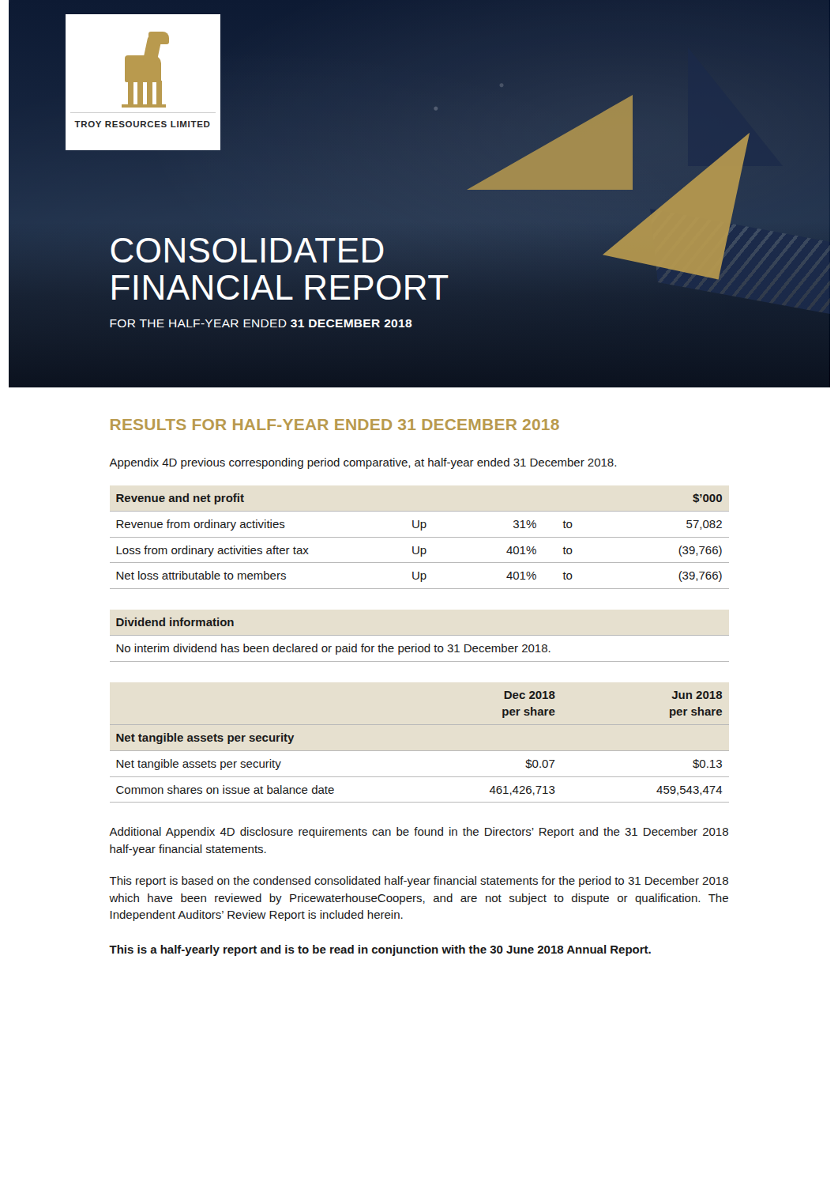TROY RESOURCES LIMITED
CONSOLIDATED
FINANCIAL REPORT
FOR THE HALF-YEAR ENDED 31 DECEMBER 2018
RESULTS FOR HALF-YEAR ENDED 31 DECEMBER 2018
Appendix 4D previous corresponding period comparative, at half-year ended 31 December 2018.
| Revenue and net profit | $’000 |
| --- | --- |
| Revenue from ordinary activities | Up | 31% | to | 57,082 |
| Loss from ordinary activities after tax | Up | 401% | to | (39,766) |
| Net loss attributable to members | Up | 401% | to | (39,766) |
| Dividend information |
| No interim dividend has been declared or paid for the period to 31 December 2018. |
| | Dec 2018 per share | Jun 2018 per share |
| --- | --- | --- |
| Net tangible assets per security | | |
| Net tangible assets per security | $0.07 | $0.13 |
| Common shares on issue at balance date | 461,426,713 | 459,543,474 |
Additional Appendix 4D disclosure requirements can be found in the Directors’ Report and the 31 December 2018 half-year financial statements.
This report is based on the condensed consolidated half-year financial statements for the period to 31 December 2018 which have been reviewed by PricewaterhouseCoopers, and are not subject to dispute or qualification. The Independent Auditors’ Review Report is included herein.
This is a half-yearly report and is to be read in conjunction with the 30 June 2018 Annual Report.